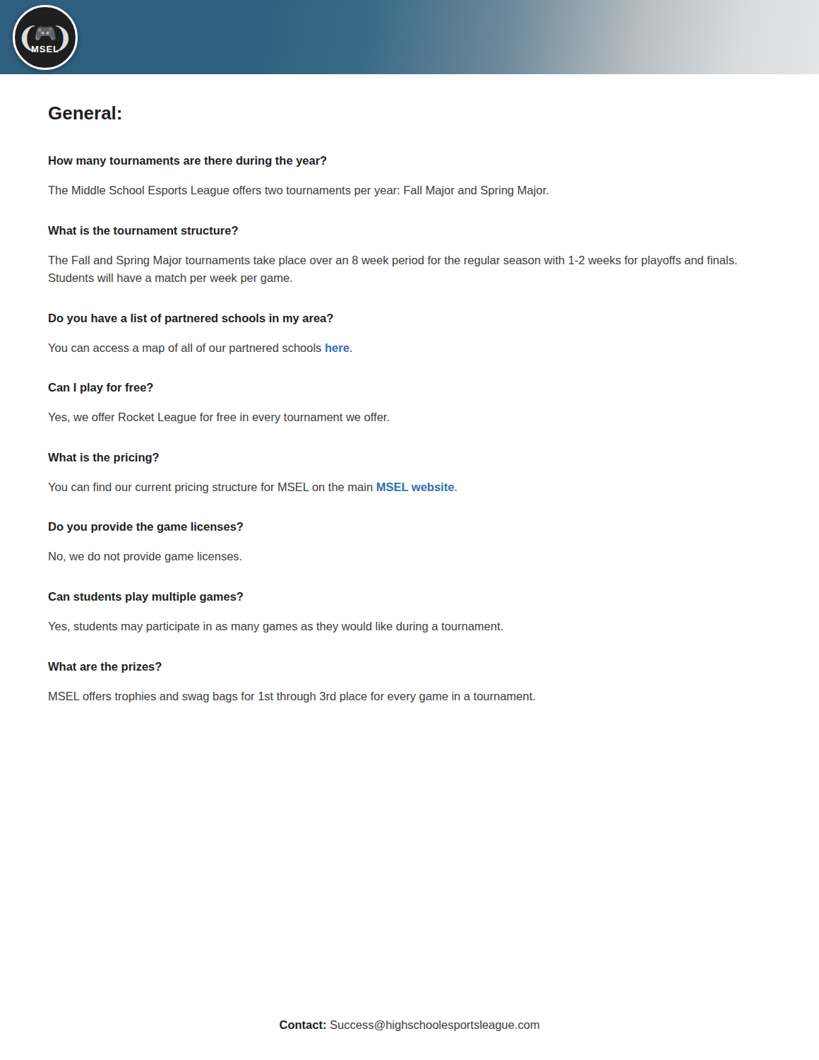❨ ❩ 🎮 MSEL
General:
How many tournaments are there during the year?
The Middle School Esports League offers two tournaments per year: Fall Major and Spring Major.
What is the tournament structure?
The Fall and Spring Major tournaments take place over an 8 week period for the regular season with 1-2 weeks for playoffs and finals. Students will have a match per week per game.
Do you have a list of partnered schools in my area?
You can access a map of all of our partnered schools here.
Can I play for free?
Yes, we offer Rocket League for free in every tournament we offer.
What is the pricing?
You can find our current pricing structure for MSEL on the main MSEL website.
Do you provide the game licenses?
No, we do not provide game licenses.
Can students play multiple games?
Yes, students may participate in as many games as they would like during a tournament.
What are the prizes?
MSEL offers trophies and swag bags for 1st through 3rd place for every game in a tournament.
Contact: Success@highschoolesportsleague.com